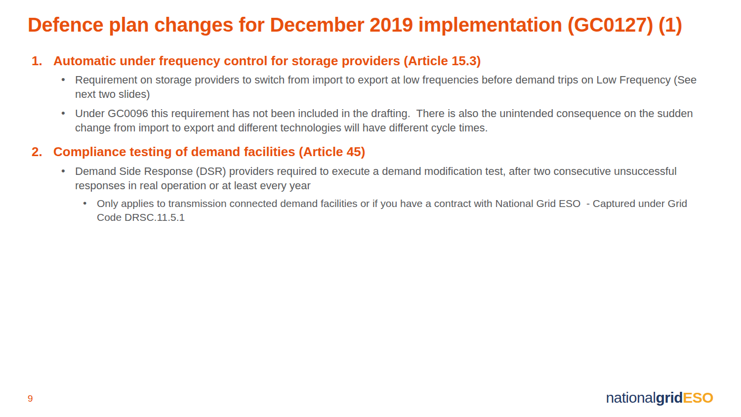Defence plan changes for December 2019 implementation (GC0127) (1)
Automatic under frequency control for storage providers (Article 15.3)
Requirement on storage providers to switch from import to export at low frequencies before demand trips on Low Frequency (See next two slides)
Under GC0096 this requirement has not been included in the drafting. There is also the unintended consequence on the sudden change from import to export and different technologies will have different cycle times.
Compliance testing of demand facilities (Article 45)
Demand Side Response (DSR) providers required to execute a demand modification test, after two consecutive unsuccessful responses in real operation or at least every year
Only applies to transmission connected demand facilities or if you have a contract with National Grid ESO - Captured under Grid Code DRSC.11.5.1
9
national grid ESO